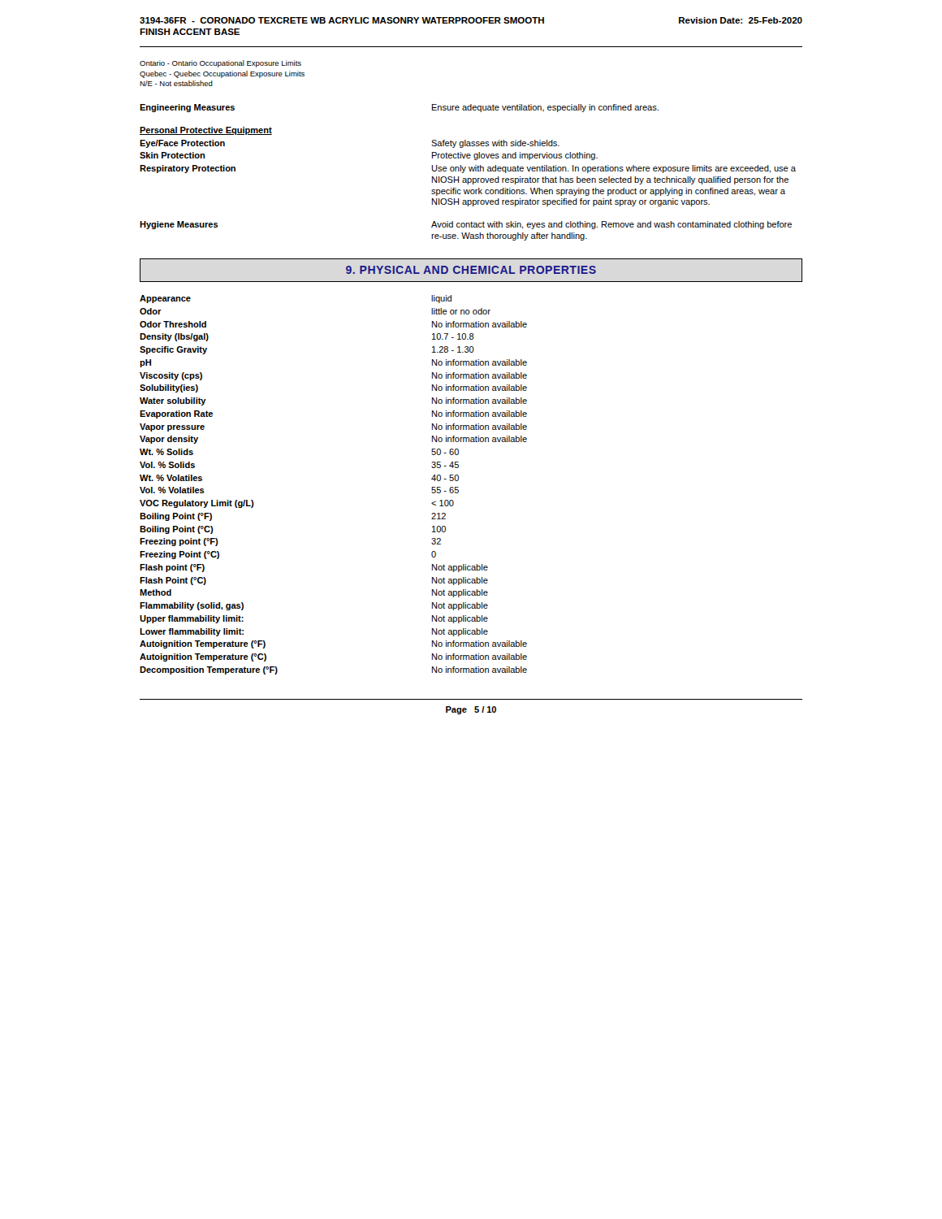3194-36FR - CORONADO TEXCRETE WB ACRYLIC MASONRY WATERPROOFER SMOOTH FINISH ACCENT BASE
Revision Date: 25-Feb-2020
Ontario - Ontario Occupational Exposure Limits
Quebec - Quebec Occupational Exposure Limits
N/E - Not established
| Engineering Measures | Ensure adequate ventilation, especially in confined areas. |
| Personal Protective Equipment |
| Eye/Face Protection | Safety glasses with side-shields. |
| Skin Protection | Protective gloves and impervious clothing. |
| Respiratory Protection | Use only with adequate ventilation. In operations where exposure limits are exceeded, use a NIOSH approved respirator that has been selected by a technically qualified person for the specific work conditions. When spraying the product or applying in confined areas, wear a NIOSH approved respirator specified for paint spray or organic vapors. |
| Hygiene Measures | Avoid contact with skin, eyes and clothing. Remove and wash contaminated clothing before re-use. Wash thoroughly after handling. |
9. PHYSICAL AND CHEMICAL PROPERTIES
| Appearance | liquid |
| Odor | little or no odor |
| Odor Threshold | No information available |
| Density (lbs/gal) | 10.7 - 10.8 |
| Specific Gravity | 1.28 - 1.30 |
| pH | No information available |
| Viscosity (cps) | No information available |
| Solubility(ies) | No information available |
| Water solubility | No information available |
| Evaporation Rate | No information available |
| Vapor pressure | No information available |
| Vapor density | No information available |
| Wt. % Solids | 50 - 60 |
| Vol. % Solids | 35 - 45 |
| Wt. % Volatiles | 40 - 50 |
| Vol. % Volatiles | 55 - 65 |
| VOC Regulatory Limit (g/L) | < 100 |
| Boiling Point (°F) | 212 |
| Boiling Point (°C) | 100 |
| Freezing point (°F) | 32 |
| Freezing Point (°C) | 0 |
| Flash point (°F) | Not applicable |
| Flash Point (°C) | Not applicable |
| Method | Not applicable |
| Flammability (solid, gas) | Not applicable |
| Upper flammability limit: | Not applicable |
| Lower flammability limit: | Not applicable |
| Autoignition Temperature (°F) | No information available |
| Autoignition Temperature (°C) | No information available |
| Decomposition Temperature (°F) | No information available |
Page 5 / 10